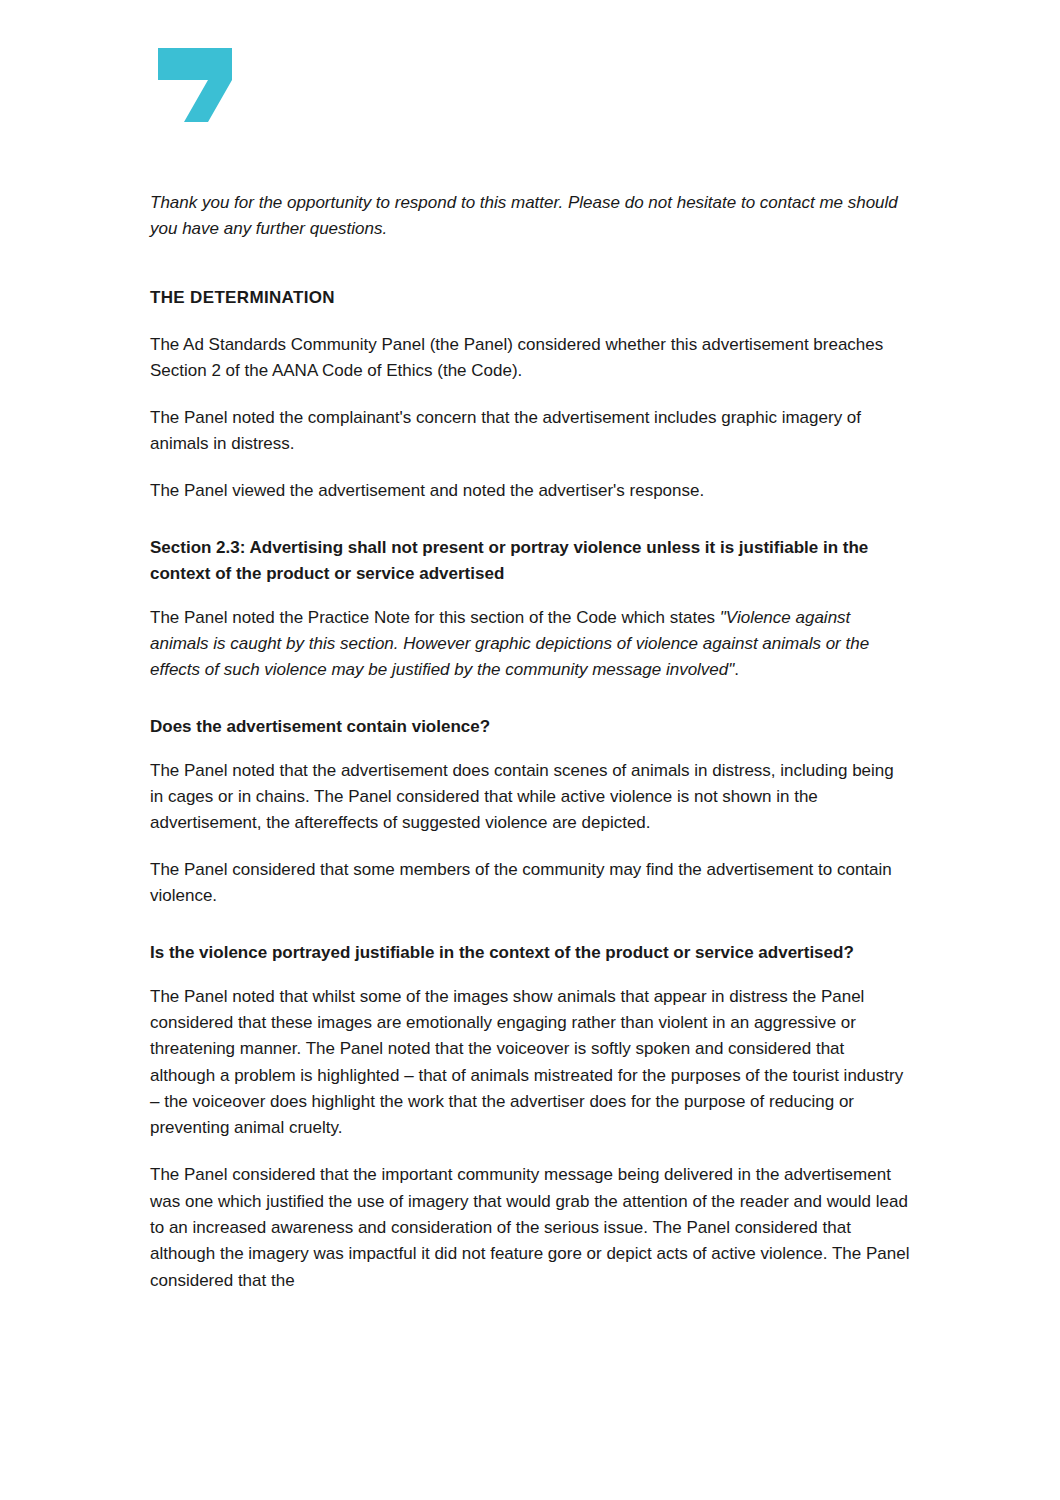Thank you for the opportunity to respond to this matter. Please do not hesitate to contact me should you have any further questions.
THE DETERMINATION
The Ad Standards Community Panel (the Panel) considered whether this advertisement breaches Section 2 of the AANA Code of Ethics (the Code).
The Panel noted the complainant's concern that the advertisement includes graphic imagery of animals in distress.
The Panel viewed the advertisement and noted the advertiser's response.
Section 2.3: Advertising shall not present or portray violence unless it is justifiable in the context of the product or service advertised
The Panel noted the Practice Note for this section of the Code which states "Violence against animals is caught by this section. However graphic depictions of violence against animals or the effects of such violence may be justified by the community message involved".
Does the advertisement contain violence?
The Panel noted that the advertisement does contain scenes of animals in distress, including being in cages or in chains. The Panel considered that while active violence is not shown in the advertisement, the aftereffects of suggested violence are depicted.
The Panel considered that some members of the community may find the advertisement to contain violence.
Is the violence portrayed justifiable in the context of the product or service advertised?
The Panel noted that whilst some of the images show animals that appear in distress the Panel considered that these images are emotionally engaging rather than violent in an aggressive or threatening manner. The Panel noted that the voiceover is softly spoken and considered that although a problem is highlighted – that of animals mistreated for the purposes of the tourist industry – the voiceover does highlight the work that the advertiser does for the purpose of reducing or preventing animal cruelty.
The Panel considered that the important community message being delivered in the advertisement was one which justified the use of imagery that would grab the attention of the reader and would lead to an increased awareness and consideration of the serious issue. The Panel considered that although the imagery was impactful it did not feature gore or depict acts of active violence. The Panel considered that the